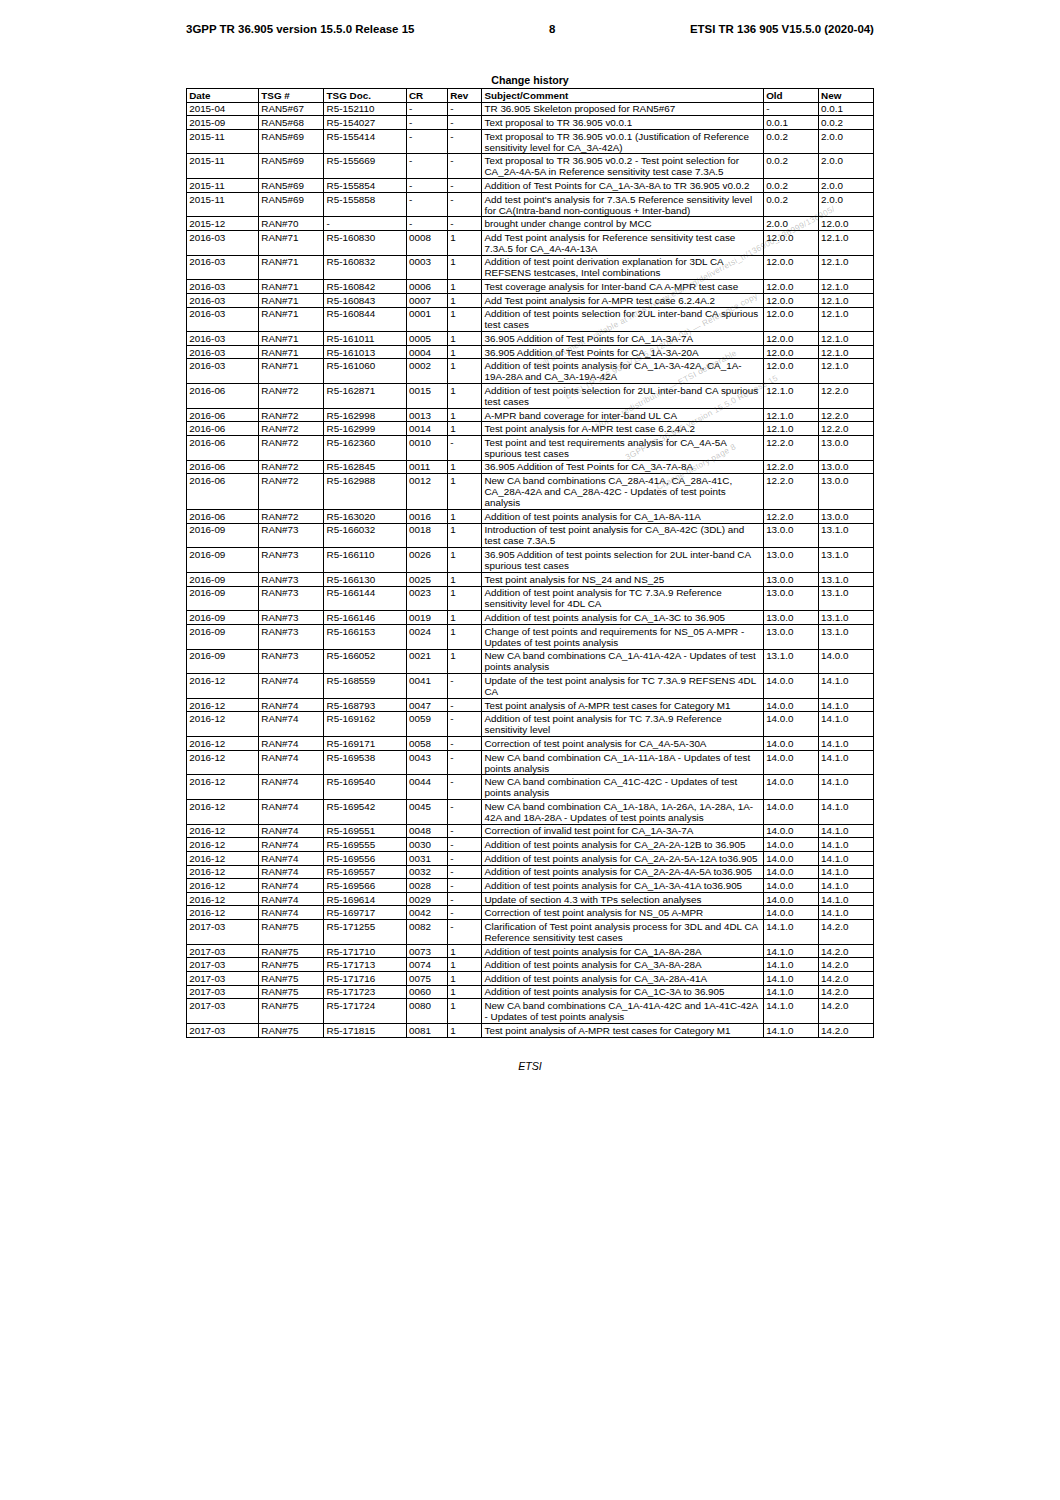3GPP TR 36.905 version 15.5.0 Release 15
8
ETSI TR 136 905 V15.5.0 (2020-04)
Change history
| Date | TSG # | TSG Doc. | CR | Rev | Subject/Comment | Old | New |
| --- | --- | --- | --- | --- | --- | --- | --- |
| 2015-04 | RAN5#67 | R5-152110 | - | - | TR 36.905 Skeleton proposed for RAN5#67 | - | 0.0.1 |
| 2015-09 | RAN5#68 | R5-154027 | - | - | Text proposal to TR 36.905 v0.0.1 | 0.0.1 | 0.0.2 |
| 2015-11 | RAN5#69 | R5-155414 | - | - | Text proposal to TR 36.905 v0.0.1 (Justification of Reference sensitivity level for CA_3A-42A) | 0.0.2 | 2.0.0 |
| 2015-11 | RAN5#69 | R5-155669 | - | - | Text proposal to TR 36.905 v0.0.2 - Test point selection for CA_2A-4A-5A in Reference sensitivity test case 7.3A.5 | 0.0.2 | 2.0.0 |
| 2015-11 | RAN5#69 | R5-155854 | - | - | Addition of Test Points for CA_1A-3A-8A to TR 36.905 v0.0.2 | 0.0.2 | 2.0.0 |
| 2015-11 | RAN5#69 | R5-155858 | - | - | Add test point's analysis for 7.3A.5 Reference sensitivity level for CA(Intra-band non-contiguous + Inter-band) | 0.0.2 | 2.0.0 |
| 2015-12 | RAN#70 | - | - | - | brought under change control by MCC | 2.0.0 | 12.0.0 |
| 2016-03 | RAN#71 | R5-160830 | 0008 | 1 | Add Test point analysis for Reference sensitivity test case 7.3A.5 for CA_4A-4A-13A | 12.0.0 | 12.1.0 |
| 2016-03 | RAN#71 | R5-160832 | 0003 | 1 | Addition of test point derivation explanation for 3DL CA REFSENS testcases, Intel combinations | 12.0.0 | 12.1.0 |
| 2016-03 | RAN#71 | R5-160842 | 0006 | 1 | Test coverage analysis for Inter-band CA A-MPR test case | 12.0.0 | 12.1.0 |
| 2016-03 | RAN#71 | R5-160843 | 0007 | 1 | Add Test point analysis for A-MPR test case 6.2.4A.2 | 12.0.0 | 12.1.0 |
| 2016-03 | RAN#71 | R5-160844 | 0001 | 1 | Addition of test points selection for 2UL inter-band CA spurious test cases | 12.0.0 | 12.1.0 |
| 2016-03 | RAN#71 | R5-161011 | 0005 | 1 | 36.905 Addition of Test Points for CA_1A-3A-7A | 12.0.0 | 12.1.0 |
| 2016-03 | RAN#71 | R5-161013 | 0004 | 1 | 36.905 Addition of Test Points for CA_1A-3A-20A | 12.0.0 | 12.1.0 |
| 2016-03 | RAN#71 | R5-161060 | 0002 | 1 | Addition of test points analysis for CA_1A-3A-42A, CA_1A-19A-28A and CA_3A-19A-42A | 12.0.0 | 12.1.0 |
| 2016-06 | RAN#72 | R5-162871 | 0015 | 1 | Addition of test points selection for 2UL inter-band CA spurious test cases | 12.1.0 | 12.2.0 |
| 2016-06 | RAN#72 | R5-162998 | 0013 | 1 | A-MPR band coverage for inter-band UL CA | 12.1.0 | 12.2.0 |
| 2016-06 | RAN#72 | R5-162999 | 0014 | 1 | Test point analysis for A-MPR test case 6.2.4A.2 | 12.1.0 | 12.2.0 |
| 2016-06 | RAN#72 | R5-162360 | 0010 | - | Test point and test requirements analysis for CA_4A-5A spurious test cases | 12.2.0 | 13.0.0 |
| 2016-06 | RAN#72 | R5-162845 | 0011 | 1 | 36.905 Addition of Test Points for CA_3A-7A-8A | 12.2.0 | 13.0.0 |
| 2016-06 | RAN#72 | R5-162988 | 0012 | 1 | New CA band combinations CA_28A-41A, CA_28A-41C, CA_28A-42A and CA_28A-42C - Updates of test points analysis | 12.2.0 | 13.0.0 |
| 2016-06 | RAN#72 | R5-163020 | 0016 | 1 | Addition of test points analysis for CA_1A-8A-11A | 12.2.0 | 13.0.0 |
| 2016-09 | RAN#73 | R5-166032 | 0018 | 1 | Introduction of test point analysis for CA_8A-42C (3DL) and test case 7.3A.5 | 13.0.0 | 13.1.0 |
| 2016-09 | RAN#73 | R5-166110 | 0026 | 1 | 36.905 Addition of test points selection for 2UL inter-band CA spurious test cases | 13.0.0 | 13.1.0 |
| 2016-09 | RAN#73 | R5-166130 | 0025 | 1 | Test point analysis for NS_24 and NS_25 | 13.0.0 | 13.1.0 |
| 2016-09 | RAN#73 | R5-166144 | 0023 | 1 | Addition of test point analysis for TC 7.3A.9 Reference sensitivity level for 4DL CA | 13.0.0 | 13.1.0 |
| 2016-09 | RAN#73 | R5-166146 | 0019 | 1 | Addition of test points analysis for CA_1A-3C to 36.905 | 13.0.0 | 13.1.0 |
| 2016-09 | RAN#73 | R5-166153 | 0024 | 1 | Change of test points and requirements for NS_05 A-MPR - Updates of test points analysis | 13.0.0 | 13.1.0 |
| 2016-09 | RAN#73 | R5-166052 | 0021 | 1 | New CA band combinations CA_1A-41A-42A - Updates of test points analysis | 13.1.0 | 14.0.0 |
| 2016-12 | RAN#74 | R5-168559 | 0041 | - | Update of the test point analysis for TC 7.3A.9 REFSENS 4DL CA | 14.0.0 | 14.1.0 |
| 2016-12 | RAN#74 | R5-168793 | 0047 | - | Test point analysis of A-MPR test cases for Category M1 | 14.0.0 | 14.1.0 |
| 2016-12 | RAN#74 | R5-169162 | 0059 | - | Addition of test point analysis for TC 7.3A.9 Reference sensitivity level | 14.0.0 | 14.1.0 |
| 2016-12 | RAN#74 | R5-169171 | 0058 | - | Correction of test point analysis for CA_4A-5A-30A | 14.0.0 | 14.1.0 |
| 2016-12 | RAN#74 | R5-169538 | 0043 | - | New CA band combination CA_1A-11A-18A - Updates of test points analysis | 14.0.0 | 14.1.0 |
| 2016-12 | RAN#74 | R5-169540 | 0044 | - | New CA band combination CA_41C-42C - Updates of test points analysis | 14.0.0 | 14.1.0 |
| 2016-12 | RAN#74 | R5-169542 | 0045 | - | New CA band combination CA_1A-18A, 1A-26A, 1A-28A, 1A-42A and 18A-28A - Updates of test points analysis | 14.0.0 | 14.1.0 |
| 2016-12 | RAN#74 | R5-169551 | 0048 | - | Correction of invalid test point for CA_1A-3A-7A | 14.0.0 | 14.1.0 |
| 2016-12 | RAN#74 | R5-169555 | 0030 | - | Addition of test points analysis for CA_2A-2A-12B to 36.905 | 14.0.0 | 14.1.0 |
| 2016-12 | RAN#74 | R5-169556 | 0031 | - | Addition of test points analysis for CA_2A-2A-5A-12A to36.905 | 14.0.0 | 14.1.0 |
| 2016-12 | RAN#74 | R5-169557 | 0032 | - | Addition of test points analysis for CA_2A-2A-4A-5A to36.905 | 14.0.0 | 14.1.0 |
| 2016-12 | RAN#74 | R5-169566 | 0028 | - | Addition of test points analysis for CA_1A-3A-41A to36.905 | 14.0.0 | 14.1.0 |
| 2016-12 | RAN#74 | R5-169614 | 0029 | - | Update of section 4.3 with TPs selection analyses | 14.0.0 | 14.1.0 |
| 2016-12 | RAN#74 | R5-169717 | 0042 | - | Correction of test point analysis for NS_05 A-MPR | 14.0.0 | 14.1.0 |
| 2017-03 | RAN#75 | R5-171255 | 0082 | - | Clarification of Test point analysis process for 3DL and 4DL CA Reference sensitivity test cases | 14.1.0 | 14.2.0 |
| 2017-03 | RAN#75 | R5-171710 | 0073 | 1 | Addition of test points analysis for CA_1A-8A-28A | 14.1.0 | 14.2.0 |
| 2017-03 | RAN#75 | R5-171713 | 0074 | 1 | Addition of test points analysis for CA_3A-8A-28A | 14.1.0 | 14.2.0 |
| 2017-03 | RAN#75 | R5-171716 | 0075 | 1 | Addition of test points analysis for CA_3A-28A-41A | 14.1.0 | 14.2.0 |
| 2017-03 | RAN#75 | R5-171723 | 0060 | 1 | Addition of test points analysis for CA_1C-3A to 36.905 | 14.1.0 | 14.2.0 |
| 2017-03 | RAN#75 | R5-171724 | 0080 | 1 | New CA band combinations CA_1A-41A-42C and 1A-41C-42A - Updates of test points analysis | 14.1.0 | 14.2.0 |
| 2017-03 | RAN#75 | R5-171815 | 0081 | 1 | Test point analysis of A-MPR test cases for Category M1 | 14.1.0 | 14.2.0 |
ETSI
Full document available at https://www.etsi.org/deliver/etsi_tr/136900_136999/136905/
ETSI TR 136 905 V15.5.0 (2020-04) — Reference copy
Not for redistribution — ETSI deliverable
3GPP TR 36.905 version 15.5.0 Release 15
Change history page 8